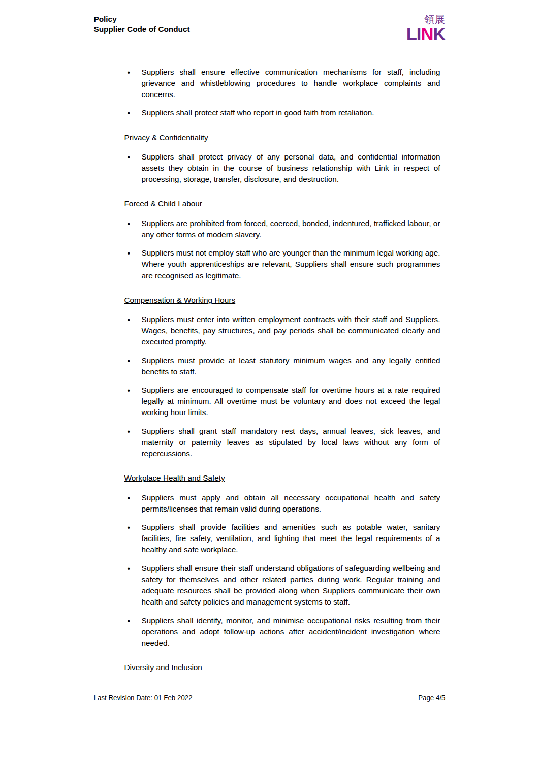Policy
Supplier Code of Conduct
領展 LINK
Suppliers shall ensure effective communication mechanisms for staff, including grievance and whistleblowing procedures to handle workplace complaints and concerns.
Suppliers shall protect staff who report in good faith from retaliation.
Privacy & Confidentiality
Suppliers shall protect privacy of any personal data, and confidential information assets they obtain in the course of business relationship with Link in respect of processing, storage, transfer, disclosure, and destruction.
Forced & Child Labour
Suppliers are prohibited from forced, coerced, bonded, indentured, trafficked labour, or any other forms of modern slavery.
Suppliers must not employ staff who are younger than the minimum legal working age. Where youth apprenticeships are relevant, Suppliers shall ensure such programmes are recognised as legitimate.
Compensation & Working Hours
Suppliers must enter into written employment contracts with their staff and Suppliers. Wages, benefits, pay structures, and pay periods shall be communicated clearly and executed promptly.
Suppliers must provide at least statutory minimum wages and any legally entitled benefits to staff.
Suppliers are encouraged to compensate staff for overtime hours at a rate required legally at minimum. All overtime must be voluntary and does not exceed the legal working hour limits.
Suppliers shall grant staff mandatory rest days, annual leaves, sick leaves, and maternity or paternity leaves as stipulated by local laws without any form of repercussions.
Workplace Health and Safety
Suppliers must apply and obtain all necessary occupational health and safety permits/licenses that remain valid during operations.
Suppliers shall provide facilities and amenities such as potable water, sanitary facilities, fire safety, ventilation, and lighting that meet the legal requirements of a healthy and safe workplace.
Suppliers shall ensure their staff understand obligations of safeguarding wellbeing and safety for themselves and other related parties during work. Regular training and adequate resources shall be provided along when Suppliers communicate their own health and safety policies and management systems to staff.
Suppliers shall identify, monitor, and minimise occupational risks resulting from their operations and adopt follow-up actions after accident/incident investigation where needed.
Diversity and Inclusion
Last Revision Date: 01 Feb 2022 Page 4/5